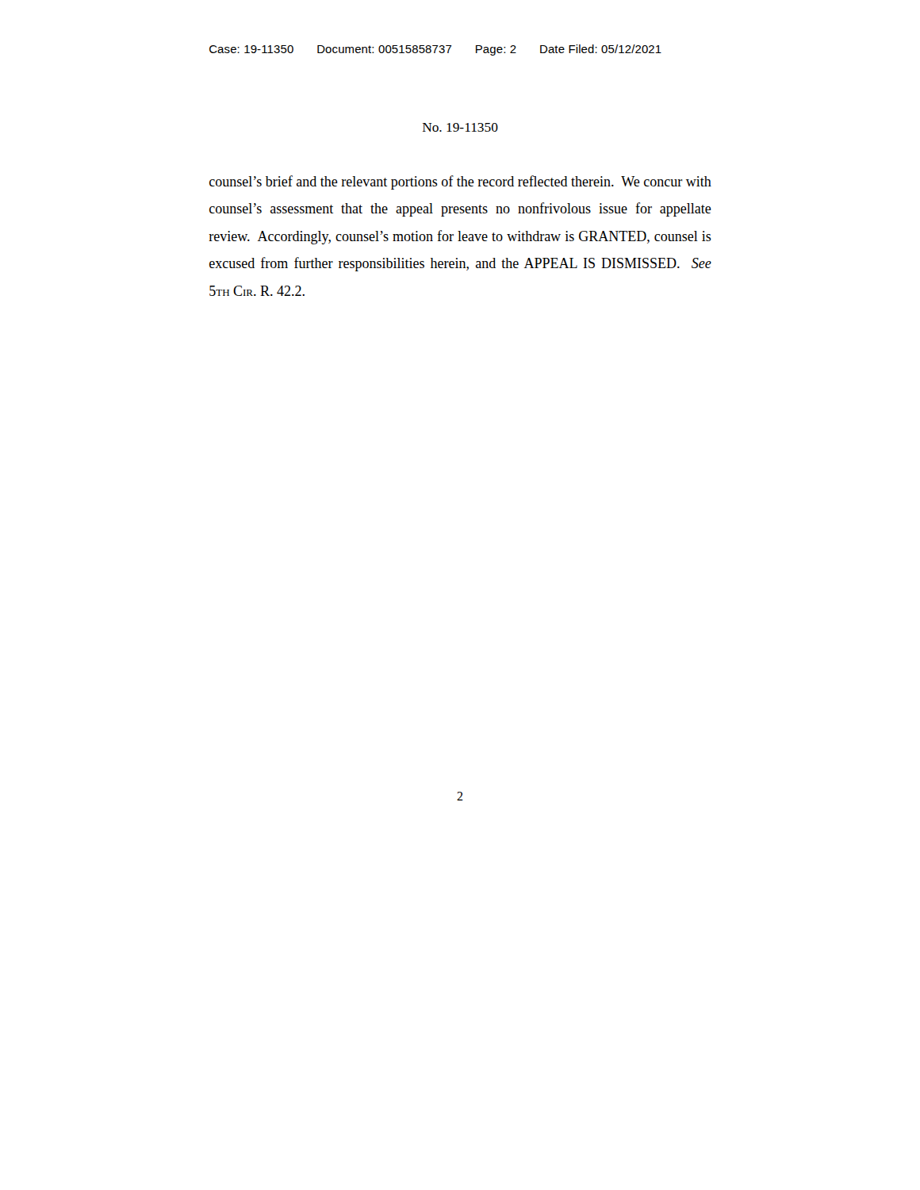Case: 19-11350 Document: 00515858737 Page: 2 Date Filed: 05/12/2021
No. 19-11350
counsel’s brief and the relevant portions of the record reflected therein. We concur with counsel’s assessment that the appeal presents no nonfrivolous issue for appellate review. Accordingly, counsel’s motion for leave to withdraw is GRANTED, counsel is excused from further responsibilities herein, and the APPEAL IS DISMISSED. See 5th Cir. R. 42.2.
2